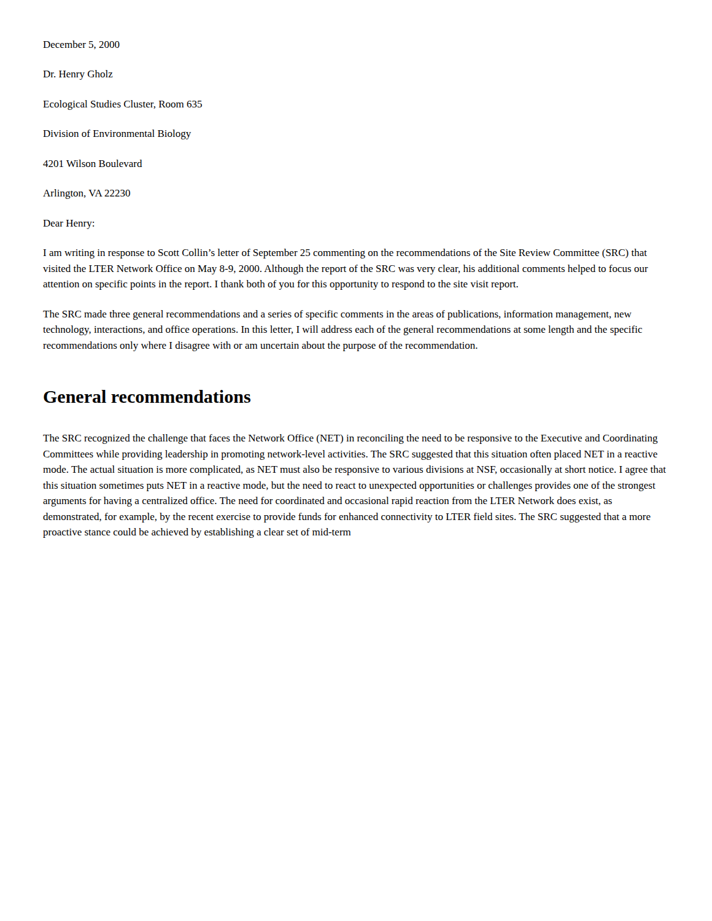December 5, 2000
Dr. Henry Gholz
Ecological Studies Cluster, Room 635
Division of Environmental Biology
4201 Wilson Boulevard
Arlington, VA 22230
Dear Henry:
I am writing in response to Scott Collin’s letter of September 25 commenting on the recommendations of the Site Review Committee (SRC) that visited the LTER Network Office on May 8-9, 2000. Although the report of the SRC was very clear, his additional comments helped to focus our attention on specific points in the report. I thank both of you for this opportunity to respond to the site visit report.
The SRC made three general recommendations and a series of specific comments in the areas of publications, information management, new technology, interactions, and office operations. In this letter, I will address each of the general recommendations at some length and the specific recommendations only where I disagree with or am uncertain about the purpose of the recommendation.
General recommendations
The SRC recognized the challenge that faces the Network Office (NET) in reconciling the need to be responsive to the Executive and Coordinating Committees while providing leadership in promoting network-level activities. The SRC suggested that this situation often placed NET in a reactive mode. The actual situation is more complicated, as NET must also be responsive to various divisions at NSF, occasionally at short notice. I agree that this situation sometimes puts NET in a reactive mode, but the need to react to unexpected opportunities or challenges provides one of the strongest arguments for having a centralized office. The need for coordinated and occasional rapid reaction from the LTER Network does exist, as demonstrated, for example, by the recent exercise to provide funds for enhanced connectivity to LTER field sites. The SRC suggested that a more proactive stance could be achieved by establishing a clear set of mid-term